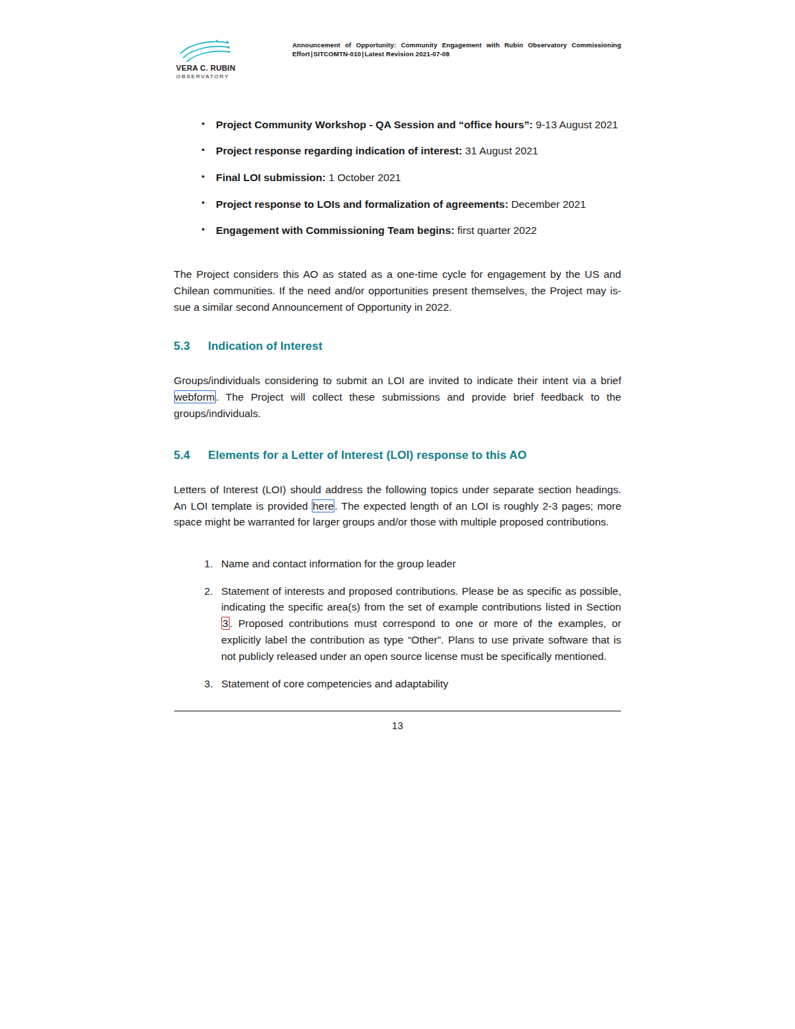VERA C. RUBIN OBSERVATORY
Announcement of Opportunity: Community Engagement with Rubin Observatory Commissioning Effort|SITCOMTN-010|Latest Revision 2021-07-08
Project Community Workshop - QA Session and “office hours”: 9-13 August 2021
Project response regarding indication of interest: 31 August 2021
Final LOI submission: 1 October 2021
Project response to LOIs and formalization of agreements: December 2021
Engagement with Commissioning Team begins: first quarter 2022
The Project considers this AO as stated as a one-time cycle for engagement by the US and Chilean communities. If the need and/or opportunities present themselves, the Project may issue a similar second Announcement of Opportunity in 2022.
5.3 Indication of Interest
Groups/individuals considering to submit an LOI are invited to indicate their intent via a brief webform. The Project will collect these submissions and provide brief feedback to the groups/individuals.
5.4 Elements for a Letter of Interest (LOI) response to this AO
Letters of Interest (LOI) should address the following topics under separate section headings. An LOI template is provided here. The expected length of an LOI is roughly 2-3 pages; more space might be warranted for larger groups and/or those with multiple proposed contributions.
Name and contact information for the group leader
Statement of interests and proposed contributions. Please be as specific as possible, indicating the specific area(s) from the set of example contributions listed in Section 3. Proposed contributions must correspond to one or more of the examples, or explicitly label the contribution as type “Other”. Plans to use private software that is not publicly released under an open source license must be specifically mentioned.
Statement of core competencies and adaptability
13